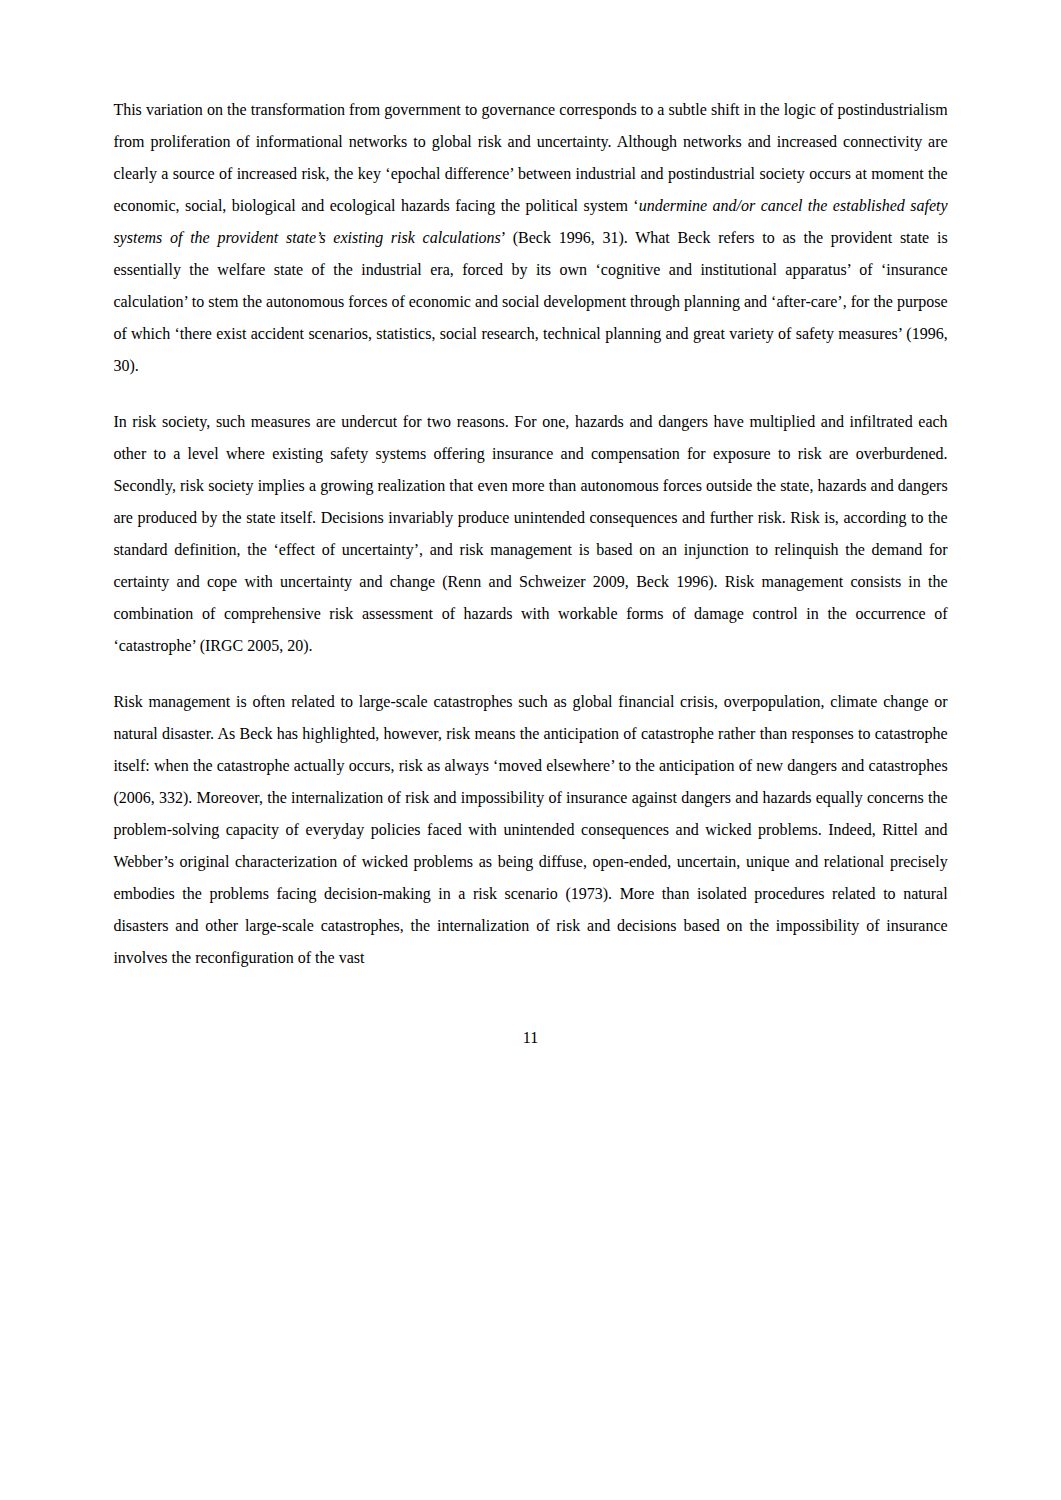This variation on the transformation from government to governance corresponds to a subtle shift in the logic of postindustrialism from proliferation of informational networks to global risk and uncertainty. Although networks and increased connectivity are clearly a source of increased risk, the key ‘epochal difference’ between industrial and postindustrial society occurs at moment the economic, social, biological and ecological hazards facing the political system ‘undermine and/or cancel the established safety systems of the provident state’s existing risk calculations’ (Beck 1996, 31). What Beck refers to as the provident state is essentially the welfare state of the industrial era, forced by its own ‘cognitive and institutional apparatus’ of ‘insurance calculation’ to stem the autonomous forces of economic and social development through planning and ‘after-care’, for the purpose of which ‘there exist accident scenarios, statistics, social research, technical planning and great variety of safety measures’ (1996, 30).
In risk society, such measures are undercut for two reasons. For one, hazards and dangers have multiplied and infiltrated each other to a level where existing safety systems offering insurance and compensation for exposure to risk are overburdened. Secondly, risk society implies a growing realization that even more than autonomous forces outside the state, hazards and dangers are produced by the state itself. Decisions invariably produce unintended consequences and further risk. Risk is, according to the standard definition, the ‘effect of uncertainty’, and risk management is based on an injunction to relinquish the demand for certainty and cope with uncertainty and change (Renn and Schweizer 2009, Beck 1996). Risk management consists in the combination of comprehensive risk assessment of hazards with workable forms of damage control in the occurrence of ‘catastrophe’ (IRGC 2005, 20).
Risk management is often related to large-scale catastrophes such as global financial crisis, overpopulation, climate change or natural disaster. As Beck has highlighted, however, risk means the anticipation of catastrophe rather than responses to catastrophe itself: when the catastrophe actually occurs, risk as always ‘moved elsewhere’ to the anticipation of new dangers and catastrophes (2006, 332). Moreover, the internalization of risk and impossibility of insurance against dangers and hazards equally concerns the problem-solving capacity of everyday policies faced with unintended consequences and wicked problems. Indeed, Rittel and Webber’s original characterization of wicked problems as being diffuse, open-ended, uncertain, unique and relational precisely embodies the problems facing decision-making in a risk scenario (1973). More than isolated procedures related to natural disasters and other large-scale catastrophes, the internalization of risk and decisions based on the impossibility of insurance involves the reconfiguration of the vast
11